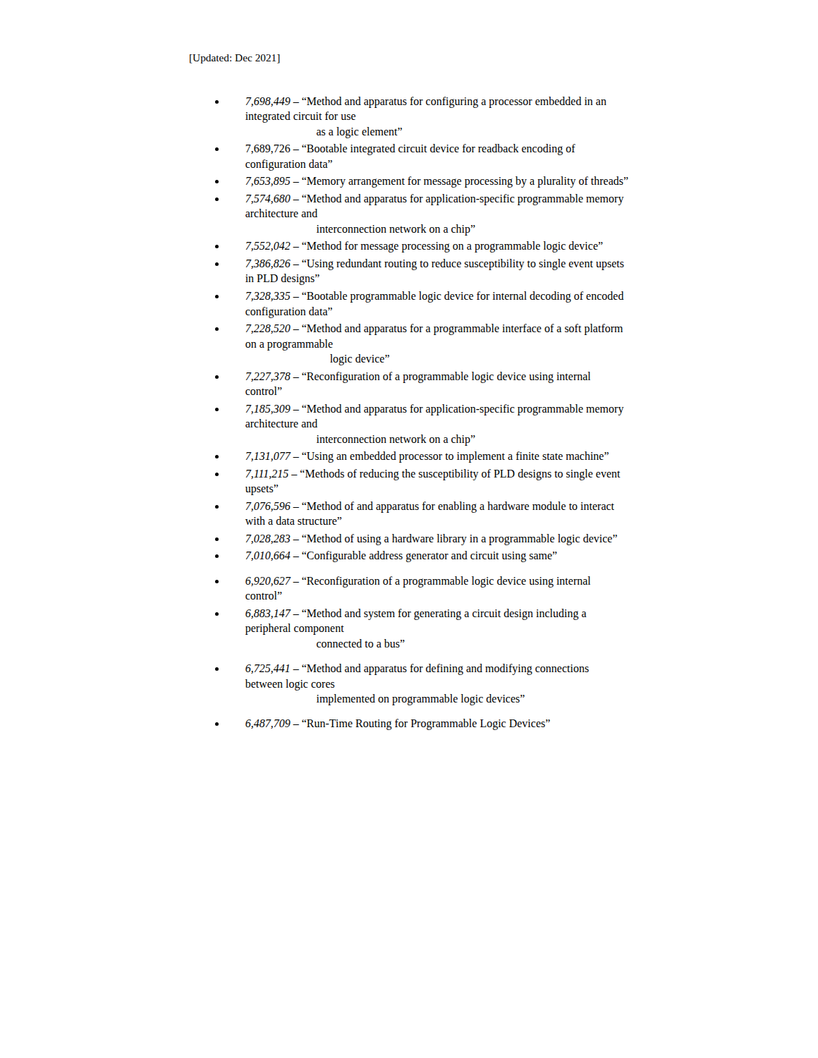[Updated: Dec 2021]
7,698,449 – “Method and apparatus for configuring a processor embedded in an integrated circuit for use as a logic element”
7,689,726 – “Bootable integrated circuit device for readback encoding of configuration data”
7,653,895 – “Memory arrangement for message processing by a plurality of threads”
7,574,680 – “Method and apparatus for application-specific programmable memory architecture and interconnection network on a chip”
7,552,042 – “Method for message processing on a programmable logic device”
7,386,826 – “Using redundant routing to reduce susceptibility to single event upsets in PLD designs”
7,328,335 – “Bootable programmable logic device for internal decoding of encoded configuration data”
7,228,520 – “Method and apparatus for a programmable interface of a soft platform on a programmable logic device”
7,227,378 – “Reconfiguration of a programmable logic device using internal control”
7,185,309 – “Method and apparatus for application-specific programmable memory architecture and interconnection network on a chip”
7,131,077 – “Using an embedded processor to implement a finite state machine”
7,111,215 – “Methods of reducing the susceptibility of PLD designs to single event upsets”
7,076,596 – “Method of and apparatus for enabling a hardware module to interact with a data structure”
7,028,283 – “Method of using a hardware library in a programmable logic device”
7,010,664 – “Configurable address generator and circuit using same”
6,920,627 – “Reconfiguration of a programmable logic device using internal control”
6,883,147 – “Method and system for generating a circuit design including a peripheral component connected to a bus”
6,725,441 – “Method and apparatus for defining and modifying connections between logic cores implemented on programmable logic devices”
6,487,709 – “Run-Time Routing for Programmable Logic Devices”